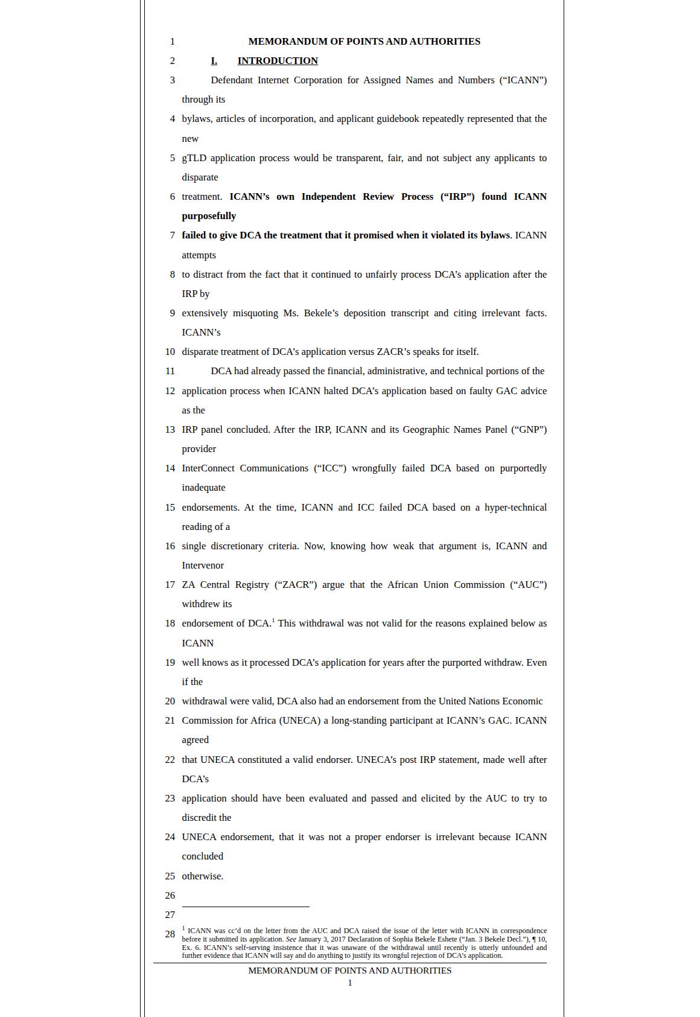| 1 | MEMORANDUM OF POINTS AND AUTHORITIES |
| 2 | I. INTRODUCTION |
| 3 | Defendant Internet Corporation for Assigned Names and Numbers (“ICANN”) through its |
| 4 | bylaws, articles of incorporation, and applicant guidebook repeatedly represented that the new |
| 5 | gTLD application process would be transparent, fair, and not subject any applicants to disparate |
| 6 | treatment. ICANN’s own Independent Review Process (“IRP”) found ICANN purposefully |
| 7 | failed to give DCA the treatment that it promised when it violated its bylaws . ICANN attempts |
| 8 | to distract from the fact that it continued to unfairly process DCA’s application after the IRP by |
| 9 | extensively misquoting Ms. Bekele’s deposition transcript and citing irrelevant facts. ICANN’s |
| 10 | disparate treatment of DCA’s application versus ZACR’s speaks for itself. |
| 11 | DCA had already passed the financial, administrative, and technical portions of the |
| 12 | application process when ICANN halted DCA’s application based on faulty GAC advice as the |
| 13 | IRP panel concluded. After the IRP, ICANN and its Geographic Names Panel (“GNP”) provider |
| 14 | InterConnect Communications (“ICC”) wrongfully failed DCA based on purportedly inadequate |
| 15 | endorsements. At the time, ICANN and ICC failed DCA based on a hyper-technical reading of a |
| 16 | single discretionary criteria. Now, knowing how weak that argument is, ICANN and Intervenor |
| 17 | ZA Central Registry (“ZACR”) argue that the African Union Commission (“AUC”) withdrew its |
| 18 | endorsement of DCA. 1 This withdrawal was not valid for the reasons explained below as ICANN |
| 19 | well knows as it processed DCA’s application for years after the purported withdraw. Even if the |
| 20 | withdrawal were valid, DCA also had an endorsement from the United Nations Economic |
| 21 | Commission for Africa (UNECA) a long-standing participant at ICANN’s GAC. ICANN agreed |
| 22 | that UNECA constituted a valid endorser. UNECA’s post IRP statement, made well after DCA’s |
| 23 | application should have been evaluated and passed and elicited by the AUC to try to discredit the |
| 24 | UNECA endorsement, that it was not a proper endorser is irrelevant because ICANN concluded |
| 25 | otherwise. |
| 26 | |
| 27 | |
| 28 | 1 ICANN was cc’d on the letter from the AUC and DCA raised the issue of the letter with ICANN in correspondence before it submitted its application. See January 3, 2017 Declaration of Sophia Bekele Eshete (“Jan. 3 Bekele Decl.”), ¶ 10, Ex. 6. ICANN’s self-serving insistence that it was unaware of the withdrawal until recently is utterly unfounded and further evidence that ICANN will say and do anything to justify its wrongful rejection of DCA’s application. |
MEMORANDUM OF POINTS AND AUTHORITIES
1